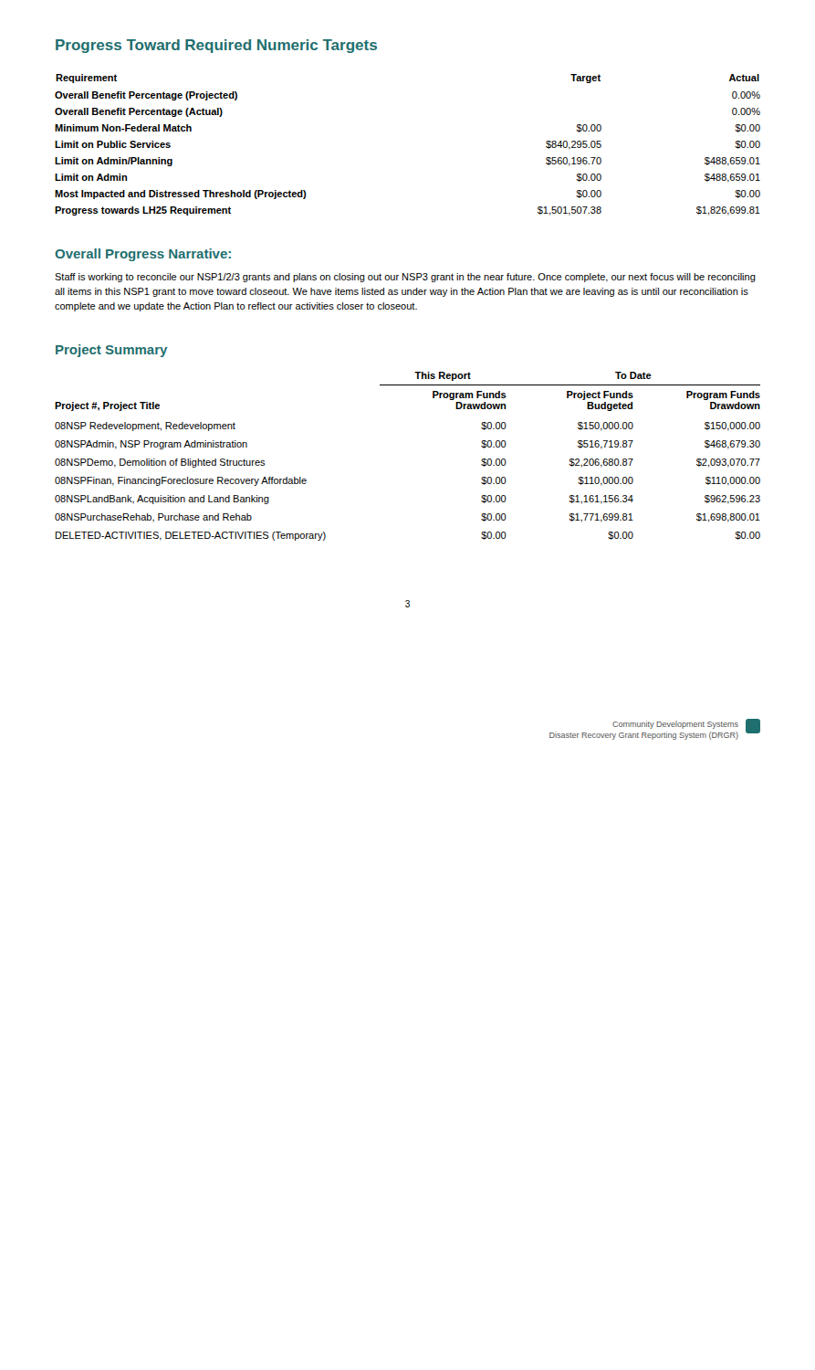Progress Toward Required Numeric Targets
| Requirement | Target | Actual |
| --- | --- | --- |
| Overall Benefit Percentage (Projected) | | 0.00% |
| Overall Benefit Percentage (Actual) | | 0.00% |
| Minimum Non-Federal Match | $0.00 | $0.00 |
| Limit on Public Services | $840,295.05 | $0.00 |
| Limit on Admin/Planning | $560,196.70 | $488,659.01 |
| Limit on Admin | $0.00 | $488,659.01 |
| Most Impacted and Distressed Threshold (Projected) | $0.00 | $0.00 |
| Progress towards LH25 Requirement | $1,501,507.38 | $1,826,699.81 |
Overall Progress Narrative:
Staff is working to reconcile our NSP1/2/3 grants and plans on closing out our NSP3 grant in the near future. Once complete, our next focus will be reconciling all items in this NSP1 grant to move toward closeout. We have items listed as under way in the Action Plan that we are leaving as is until our reconciliation is complete and we update the Action Plan to reflect our activities closer to closeout.
Project Summary
| | This Report | To Date |
| Project #, Project Title | Program Funds Drawdown | Project Funds Budgeted | Program Funds Drawdown |
| 08NSP Redevelopment, Redevelopment | $0.00 | $150,000.00 | $150,000.00 |
| 08NSPAdmin, NSP Program Administration | $0.00 | $516,719.87 | $468,679.30 |
| 08NSPDemo, Demolition of Blighted Structures | $0.00 | $2,206,680.87 | $2,093,070.77 |
| 08NSPFinan, FinancingForeclosure Recovery Affordable | $0.00 | $110,000.00 | $110,000.00 |
| 08NSPLandBank, Acquisition and Land Banking | $0.00 | $1,161,156.34 | $962,596.23 |
| 08NSPurchaseRehab, Purchase and Rehab | $0.00 | $1,771,699.81 | $1,698,800.01 |
| DELETED-ACTIVITIES, DELETED-ACTIVITIES (Temporary) | $0.00 | $0.00 | $0.00 |
3
Community Development Systems
Disaster Recovery Grant Reporting System (DRGR)